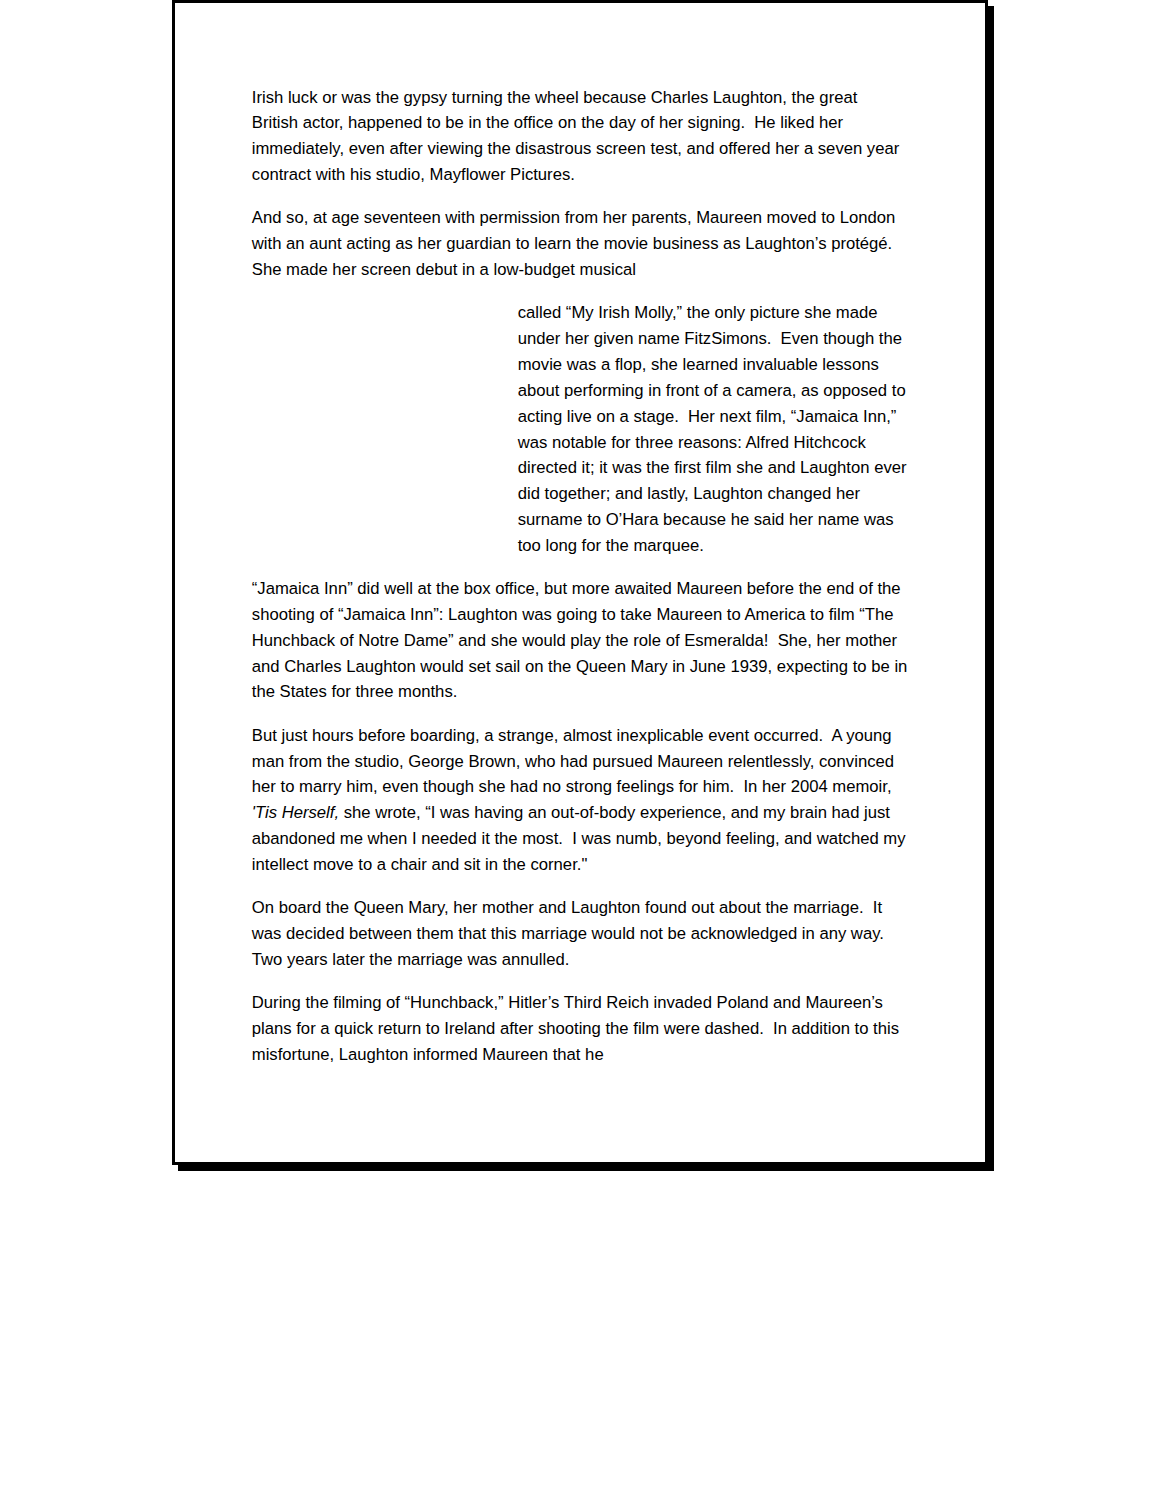Irish luck or was the gypsy turning the wheel because Charles Laughton, the great British actor, happened to be in the office on the day of her signing. He liked her immediately, even after viewing the disastrous screen test, and offered her a seven year contract with his studio, Mayflower Pictures.
And so, at age seventeen with permission from her parents, Maureen moved to London with an aunt acting as her guardian to learn the movie business as Laughton’s protégé. She made her screen debut in a low-budget musical
called “My Irish Molly,” the only picture she made under her given name FitzSimons. Even though the movie was a flop, she learned invaluable lessons about performing in front of a camera, as opposed to acting live on a stage. Her next film, “Jamaica Inn,” was notable for three reasons: Alfred Hitchcock directed it; it was the first film she and Laughton ever did together; and lastly, Laughton changed her surname to O’Hara because he said her name was too long for the marquee.
“Jamaica Inn” did well at the box office, but more awaited Maureen before the end of the shooting of “Jamaica Inn”: Laughton was going to take Maureen to America to film “The Hunchback of Notre Dame” and she would play the role of Esmeralda! She, her mother and Charles Laughton would set sail on the Queen Mary in June 1939, expecting to be in the States for three months.
But just hours before boarding, a strange, almost inexplicable event occurred. A young man from the studio, George Brown, who had pursued Maureen relentlessly, convinced her to marry him, even though she had no strong feelings for him. In her 2004 memoir, 'Tis Herself, she wrote, “I was having an out-of-body experience, and my brain had just abandoned me when I needed it the most. I was numb, beyond feeling, and watched my intellect move to a chair and sit in the corner."
On board the Queen Mary, her mother and Laughton found out about the marriage. It was decided between them that this marriage would not be acknowledged in any way. Two years later the marriage was annulled.
During the filming of “Hunchback,” Hitler’s Third Reich invaded Poland and Maureen’s plans for a quick return to Ireland after shooting the film were dashed. In addition to this misfortune, Laughton informed Maureen that he